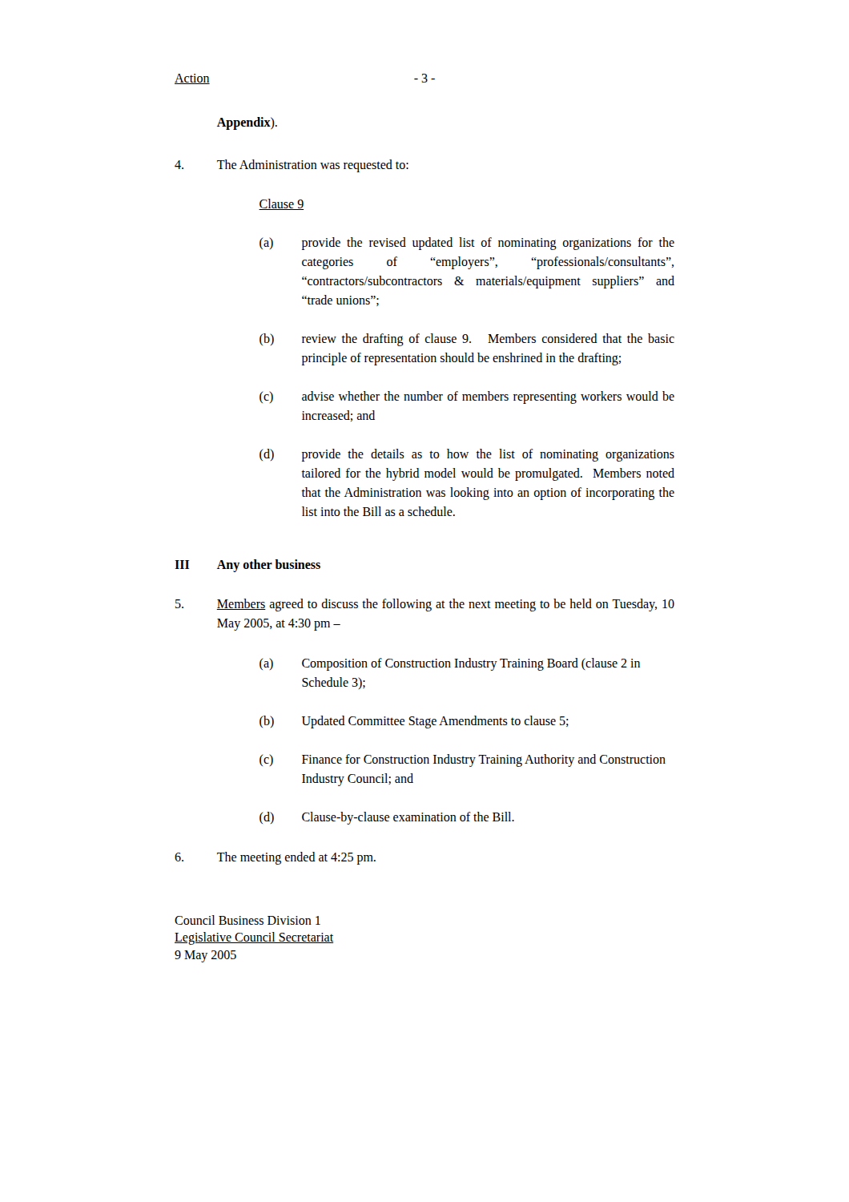Action
- 3 -
Appendix).
4. The Administration was requested to:
Clause 9
(a) provide the revised updated list of nominating organizations for the categories of “employers”, “professionals/consultants”, “contractors/subcontractors & materials/equipment suppliers” and “trade unions”;
(b) review the drafting of clause 9. Members considered that the basic principle of representation should be enshrined in the drafting;
(c) advise whether the number of members representing workers would be increased; and
(d) provide the details as to how the list of nominating organizations tailored for the hybrid model would be promulgated. Members noted that the Administration was looking into an option of incorporating the list into the Bill as a schedule.
III Any other business
5. Members agreed to discuss the following at the next meeting to be held on Tuesday, 10 May 2005, at 4:30 pm –
(a) Composition of Construction Industry Training Board (clause 2 in Schedule 3);
(b) Updated Committee Stage Amendments to clause 5;
(c) Finance for Construction Industry Training Authority and Construction Industry Council; and
(d) Clause-by-clause examination of the Bill.
6. The meeting ended at 4:25 pm.
Council Business Division 1
Legislative Council Secretariat
9 May 2005